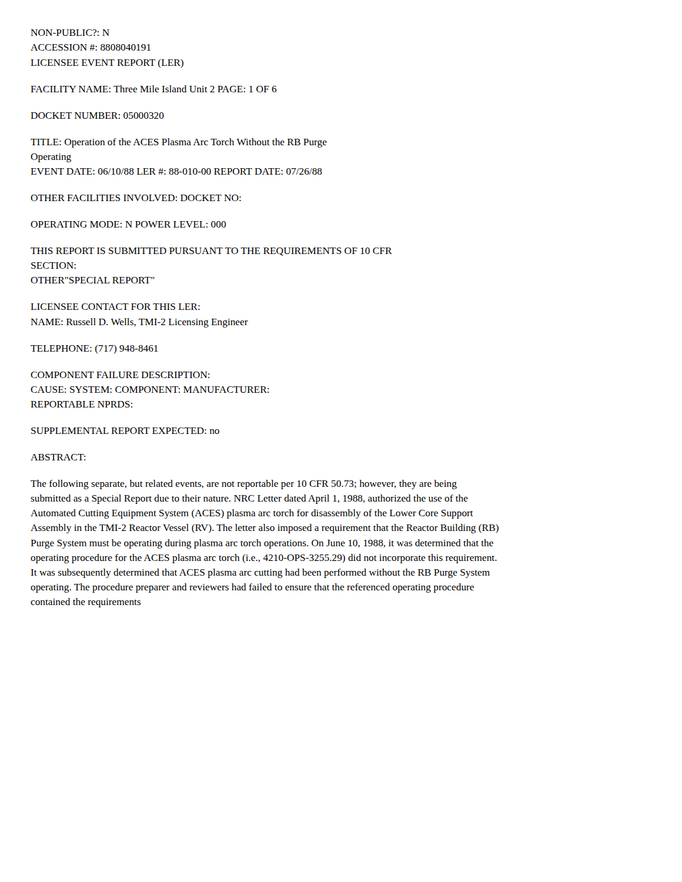NON-PUBLIC?: N
ACCESSION #: 8808040191
LICENSEE EVENT REPORT (LER)
FACILITY NAME: Three Mile Island Unit 2 PAGE: 1 OF 6
DOCKET NUMBER: 05000320
TITLE: Operation of the ACES Plasma Arc Torch Without the RB Purge
Operating
EVENT DATE: 06/10/88 LER #: 88-010-00 REPORT DATE: 07/26/88
OTHER FACILITIES INVOLVED: DOCKET NO:
OPERATING MODE: N POWER LEVEL: 000
THIS REPORT IS SUBMITTED PURSUANT TO THE REQUIREMENTS OF 10 CFR
SECTION:
OTHER"SPECIAL REPORT"
LICENSEE CONTACT FOR THIS LER:
NAME: Russell D. Wells, TMI-2 Licensing Engineer
TELEPHONE: (717) 948-8461
COMPONENT FAILURE DESCRIPTION:
CAUSE: SYSTEM: COMPONENT: MANUFACTURER:
REPORTABLE NPRDS:
SUPPLEMENTAL REPORT EXPECTED: no
ABSTRACT:
The following separate, but related events, are not reportable per 10 CFR 50.73; however, they are being submitted as a Special Report due to their nature. NRC Letter dated April 1, 1988, authorized the use of the Automated Cutting Equipment System (ACES) plasma arc torch for disassembly of the Lower Core Support Assembly in the TMI-2 Reactor Vessel (RV). The letter also imposed a requirement that the Reactor Building (RB) Purge System must be operating during plasma arc torch operations. On June 10, 1988, it was determined that the operating procedure for the ACES plasma arc torch (i.e., 4210-OPS-3255.29) did not incorporate this requirement. It was subsequently determined that ACES plasma arc cutting had been performed without the RB Purge System operating. The procedure preparer and reviewers had failed to ensure that the referenced operating procedure contained the requirements